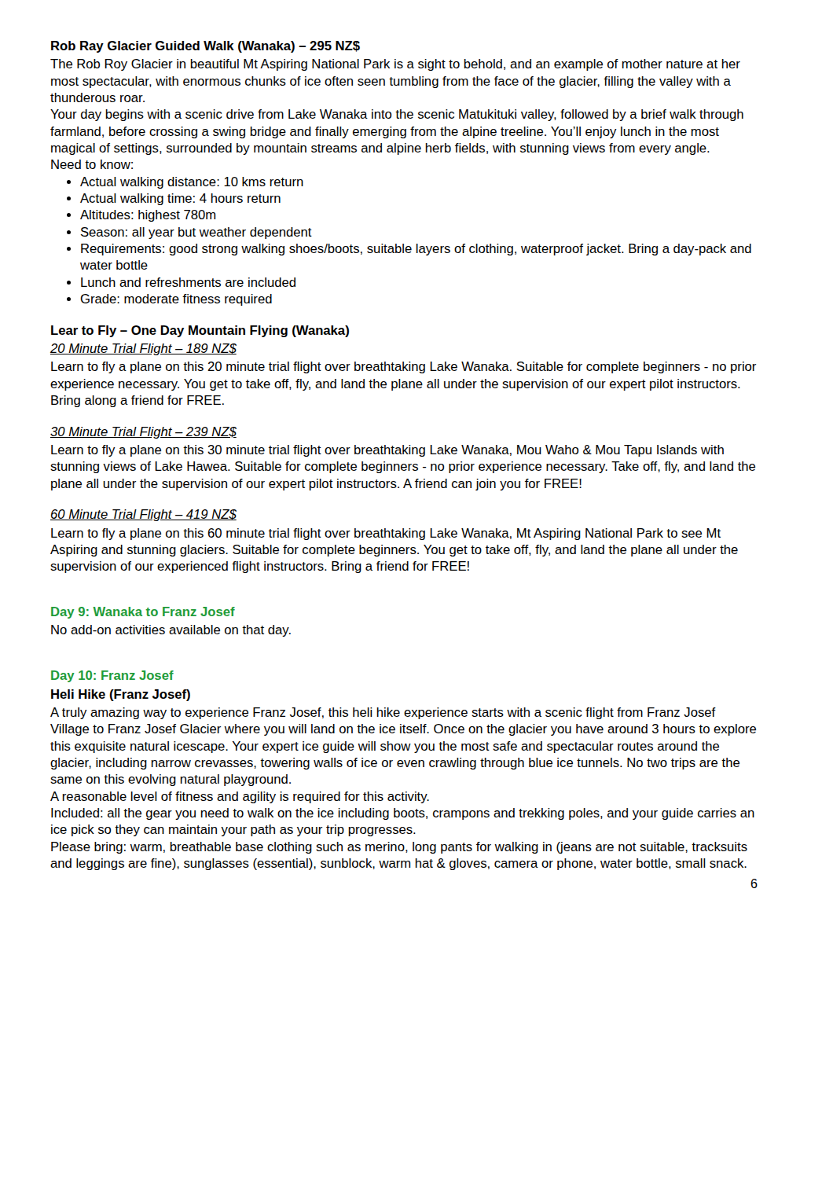Rob Ray Glacier Guided Walk (Wanaka) – 295 NZ$
The Rob Roy Glacier in beautiful Mt Aspiring National Park is a sight to behold, and an example of mother nature at her most spectacular, with enormous chunks of ice often seen tumbling from the face of the glacier, filling the valley with a thunderous roar.
Your day begins with a scenic drive from Lake Wanaka into the scenic Matukituki valley, followed by a brief walk through farmland, before crossing a swing bridge and finally emerging from the alpine treeline. You’ll enjoy lunch in the most magical of settings, surrounded by mountain streams and alpine herb fields, with stunning views from every angle.
Need to know:
Actual walking distance: 10 kms return
Actual walking time: 4 hours return
Altitudes: highest 780m
Season: all year but weather dependent
Requirements: good strong walking shoes/boots, suitable layers of clothing, waterproof jacket. Bring a day-pack and water bottle
Lunch and refreshments are included
Grade: moderate fitness required
Lear to Fly – One Day Mountain Flying (Wanaka)
20 Minute Trial Flight – 189 NZ$
Learn to fly a plane on this 20 minute trial flight over breathtaking Lake Wanaka. Suitable for complete beginners - no prior experience necessary. You get to take off, fly, and land the plane all under the supervision of our expert pilot instructors. Bring along a friend for FREE.
30 Minute Trial Flight – 239 NZ$
Learn to fly a plane on this 30 minute trial flight over breathtaking Lake Wanaka, Mou Waho & Mou Tapu Islands with stunning views of Lake Hawea. Suitable for complete beginners - no prior experience necessary. Take off, fly, and land the plane all under the supervision of our expert pilot instructors. A friend can join you for FREE!
60 Minute Trial Flight – 419 NZ$
Learn to fly a plane on this 60 minute trial flight over breathtaking Lake Wanaka, Mt Aspiring National Park to see Mt Aspiring and stunning glaciers. Suitable for complete beginners. You get to take off, fly, and land the plane all under the supervision of our experienced flight instructors. Bring a friend for FREE!
Day 9: Wanaka to Franz Josef
No add-on activities available on that day.
Day 10: Franz Josef
Heli Hike (Franz Josef)
A truly amazing way to experience Franz Josef, this heli hike experience starts with a scenic flight from Franz Josef Village to Franz Josef Glacier where you will land on the ice itself. Once on the glacier you have around 3 hours to explore this exquisite natural icescape. Your expert ice guide will show you the most safe and spectacular routes around the glacier, including narrow crevasses, towering walls of ice or even crawling through blue ice tunnels. No two trips are the same on this evolving natural playground.
A reasonable level of fitness and agility is required for this activity.
Included: all the gear you need to walk on the ice including boots, crampons and trekking poles, and your guide carries an ice pick so they can maintain your path as your trip progresses.
Please bring: warm, breathable base clothing such as merino, long pants for walking in (jeans are not suitable, tracksuits and leggings are fine), sunglasses (essential), sunblock, warm hat & gloves, camera or phone, water bottle, small snack.
6